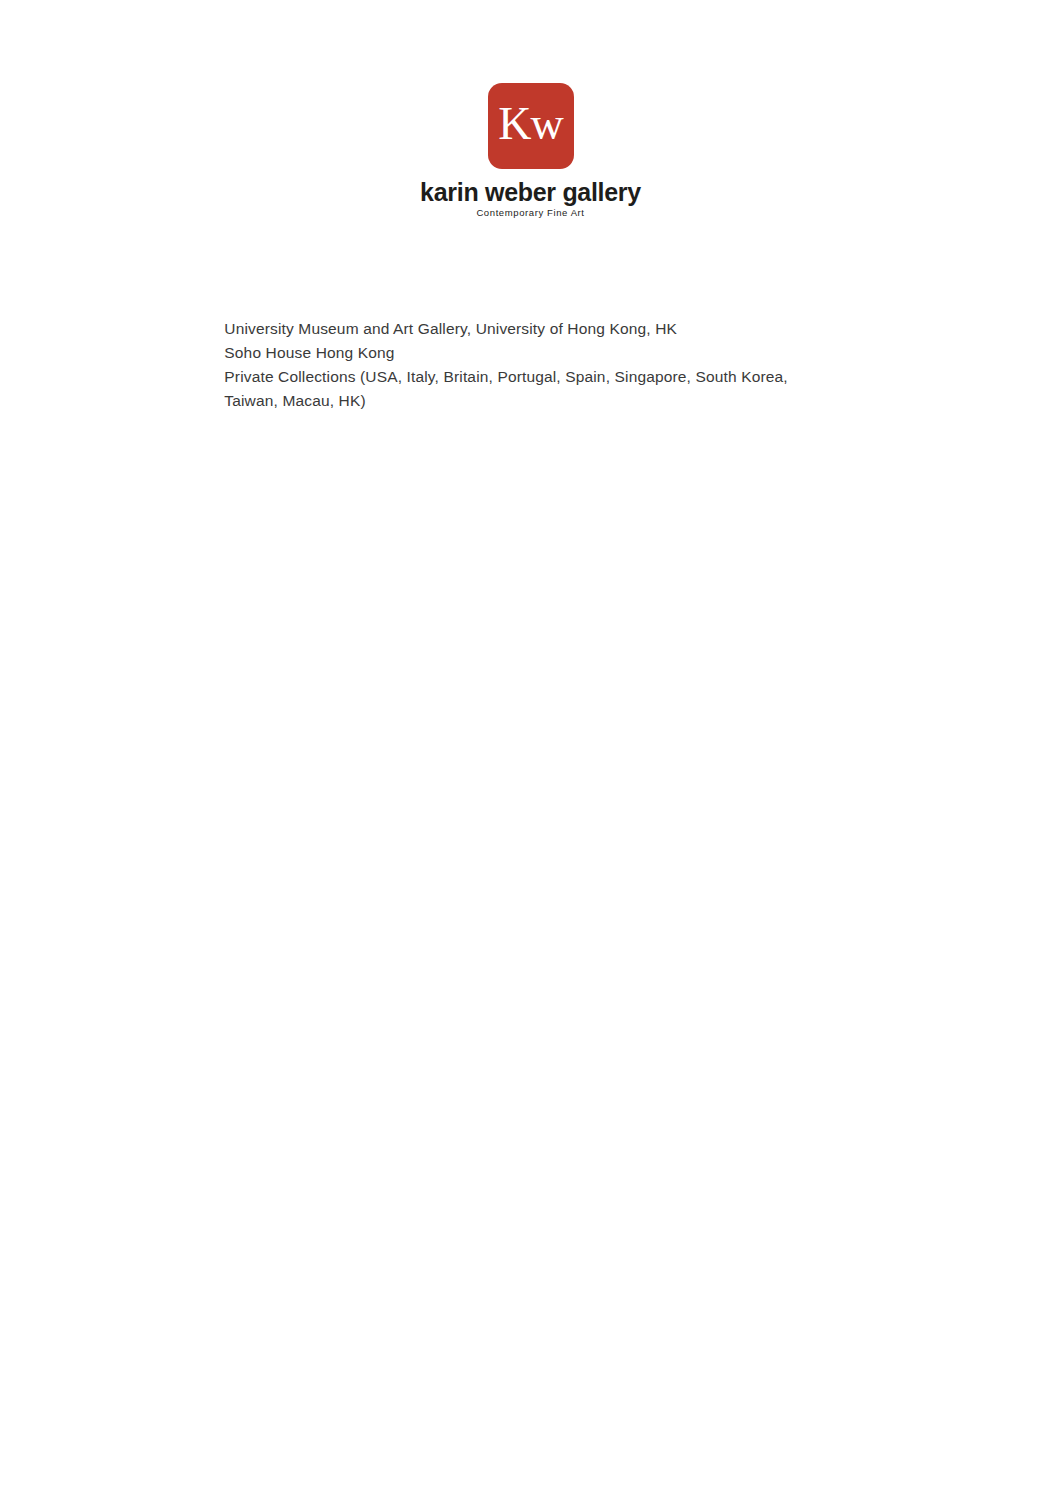Kw
karin weber gallery
Contemporary Fine Art
University Museum and Art Gallery, University of Hong Kong, HK
Soho House Hong Kong
Private Collections (USA, Italy, Britain, Portugal, Spain, Singapore, South Korea, Taiwan, Macau, HK)